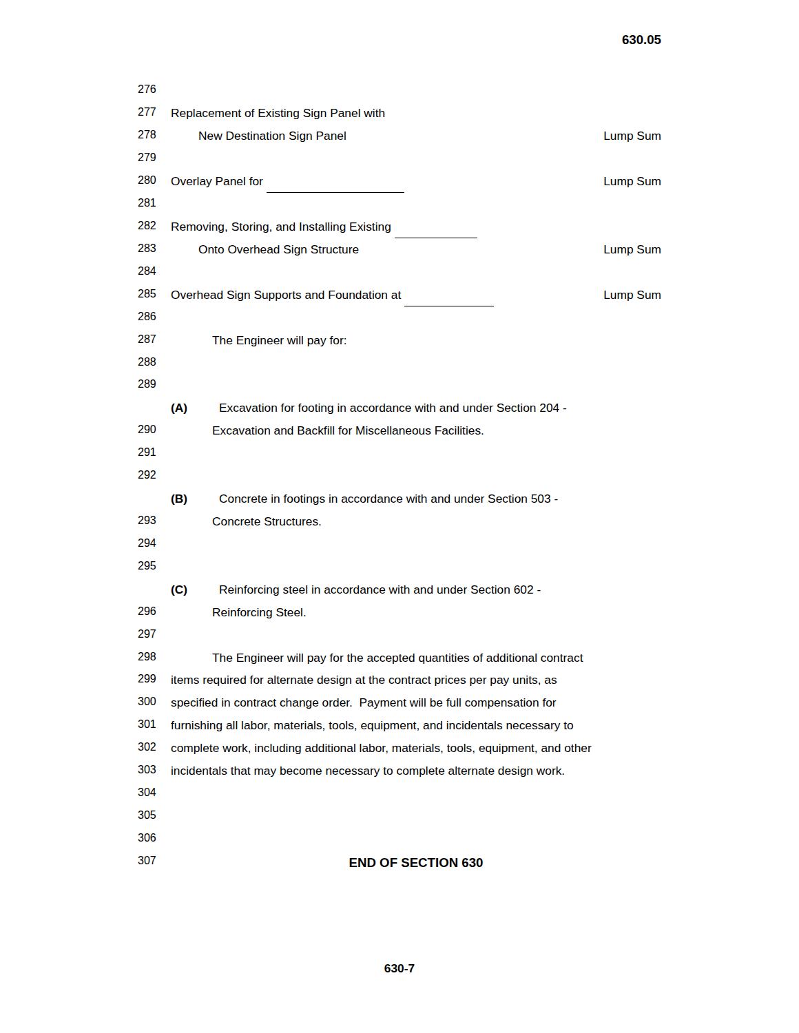630.05
276
277 Replacement of Existing Sign Panel with
278 New Destination Sign Panel Lump Sum
279
280 Overlay Panel for Lump Sum
281
282 Removing, Storing, and Installing Existing
283 Onto Overhead Sign Structure Lump Sum
284
285 Overhead Sign Supports and Foundation at Lump Sum
286
287 The Engineer will pay for:
288
289 (A) Excavation for footing in accordance with and under Section 204 -
290 Excavation and Backfill for Miscellaneous Facilities.
291
292 (B) Concrete in footings in accordance with and under Section 503 -
293 Concrete Structures.
294
295 (C) Reinforcing steel in accordance with and under Section 602 -
296 Reinforcing Steel.
297
298 The Engineer will pay for the accepted quantities of additional contract
299 items required for alternate design at the contract prices per pay units, as
300 specified in contract change order. Payment will be full compensation for
301 furnishing all labor, materials, tools, equipment, and incidentals necessary to
302 complete work, including additional labor, materials, tools, equipment, and other
303 incidentals that may become necessary to complete alternate design work.
304
305
306
307
END OF SECTION 630
630-7